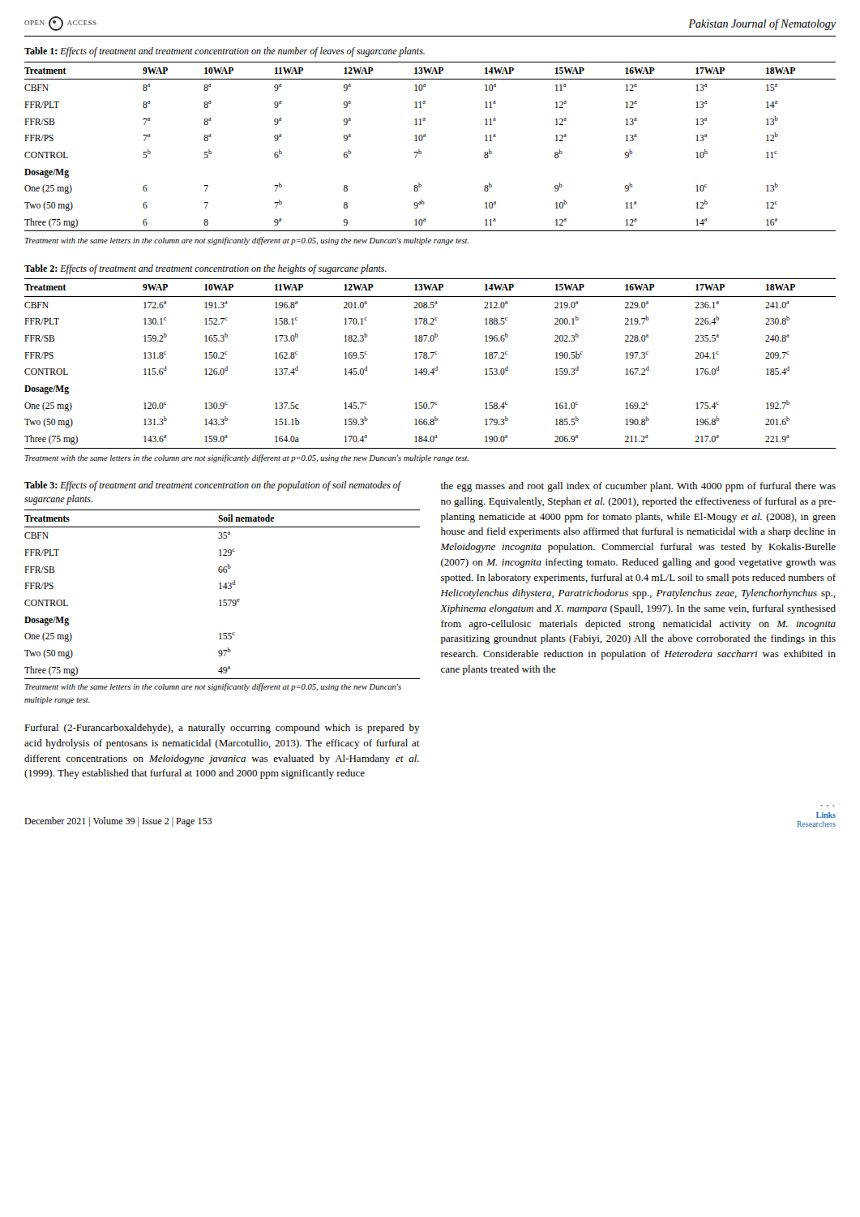OPEN ACCESS
Pakistan Journal of Nematology
Table 1: Effects of treatment and treatment concentration on the number of leaves of sugarcane plants.
| Treatment | 9WAP | 10WAP | 11WAP | 12WAP | 13WAP | 14WAP | 15WAP | 16WAP | 17WAP | 18WAP |
| --- | --- | --- | --- | --- | --- | --- | --- | --- | --- | --- |
| CBFN | 8 a | 8 a | 9 a | 9 a | 10 a | 10 a | 11 a | 12 a | 13 a | 15 a |
| FFR/PLT | 8 a | 8 a | 9 a | 9 a | 11 a | 11 a | 12 a | 12 a | 13 a | 14 a |
| FFR/SB | 7 a | 8 a | 9 a | 9 a | 11 a | 11 a | 12 a | 13 a | 13 a | 13 b |
| FFR/PS | 7 a | 8 a | 9 a | 9 a | 10 a | 11 a | 12 a | 13 a | 13 a | 12 b |
| CONTROL | 5 b | 5 b | 6 b | 6 b | 7 b | 8 b | 8 b | 9 b | 10 b | 11 c |
| Dosage/Mg | | | | | | | | | | |
| One (25 mg) | 6 | 7 | 7 b | 8 | 8 b | 8 b | 9 b | 9 b | 10 c | 13 b |
| Two (50 mg) | 6 | 7 | 7 b | 8 | 9 ab | 10 a | 10 b | 11 a | 12 b | 12 c |
| Three (75 mg) | 6 | 8 | 9 a | 9 | 10 a | 11 a | 12 a | 12 a | 14 a | 16 a |
Treatment with the same letters in the column are not significantly different at p=0.05, using the new Duncan's multiple range test.
Table 2: Effects of treatment and treatment concentration on the heights of sugarcane plants.
| Treatment | 9WAP | 10WAP | 11WAP | 12WAP | 13WAP | 14WAP | 15WAP | 16WAP | 17WAP | 18WAP |
| --- | --- | --- | --- | --- | --- | --- | --- | --- | --- | --- |
| CBFN | 172.6 a | 191.3 a | 196.8 a | 201.0 a | 208.5 a | 212.0 a | 219.0 a | 229.0 a | 236.1 a | 241.0 a |
| FFR/PLT | 130.1 c | 152.7 c | 158.1 c | 170.1 c | 178.2 c | 188.5 c | 200.1 b | 219.7 b | 226.4 b | 230.8 b |
| FFR/SB | 159.2 b | 165.3 b | 173.0 b | 182.3 b | 187.0 b | 196.6 b | 202.3 b | 228.0 a | 235.5 a | 240.8 a |
| FFR/PS | 131.8 c | 150.2 c | 162.8 c | 169.5 c | 178.7 c | 187.2 c | 190.5b c | 197.3 c | 204.1 c | 209.7 c |
| CONTROL | 115.6 d | 126.0 d | 137.4 d | 145.0 d | 149.4 d | 153.0 d | 159.3 d | 167.2 d | 176.0 d | 185.4 d |
| Dosage/Mg | | | | | | | | | | |
| One (25 mg) | 120.0 c | 130.9 c | 137.5c | 145.7 c | 150.7 c | 158.4 c | 161.0 c | 169.2 c | 175.4 c | 192.7 b |
| Two (50 mg) | 131.3 b | 143.3 b | 151.1b | 159.3 b | 166.8 b | 179.3 b | 185.5 b | 190.8 b | 196.8 b | 201.6 b |
| Three (75 mg) | 143.6 a | 159.0 a | 164.0a | 170.4 a | 184.0 a | 190.0 a | 206.9 a | 211.2 a | 217.0 a | 221.9 a |
Treatment with the same letters in the column are not significantly different at p=0.05, using the new Duncan's multiple range test.
Table 3: Effects of treatment and treatment concentration on the population of soil nematodes of sugarcane plants.
| Treatments | Soil nematode |
| --- | --- |
| CBFN | 35 a |
| FFR/PLT | 129 c |
| FFR/SB | 66 b |
| FFR/PS | 143 d |
| CONTROL | 1579 e |
| Dosage/Mg | |
| One (25 mg) | 155 c |
| Two (50 mg) | 97 b |
| Three (75 mg) | 49 a |
Treatment with the same letters in the column are not significantly different at p=0.05, using the new Duncan's multiple range test.
Furfural (2-Furancarboxaldehyde), a naturally occurring compound which is prepared by acid hydrolysis of pentosans is nematicidal (Marcotullio, 2013). The efficacy of furfural at different concentrations on Meloidogyne javanica was evaluated by Al-Hamdany et al. (1999). They established that furfural at 1000 and 2000 ppm significantly reduce
the egg masses and root gall index of cucumber plant. With 4000 ppm of furfural there was no galling. Equivalently, Stephan et al. (2001), reported the effectiveness of furfural as a pre-planting nematicide at 4000 ppm for tomato plants, while El-Mougy et al. (2008), in green house and field experiments also affirmed that furfural is nematicidal with a sharp decline in Meloidogyne incognita population. Commercial furfural was tested by Kokalis-Burelle (2007) on M. incognita infecting tomato. Reduced galling and good vegetative growth was spotted. In laboratory experiments, furfural at 0.4 mL/L soil to small pots reduced numbers of Helicotylenchus dihystera, Paratrichodorus spp., Pratylenchus zeae, Tylenchorhynchus sp., Xiphinema elongatum and X. mampara (Spaull, 1997). In the same vein, furfural synthesised from agro-cellulosic materials depicted strong nematicidal activity on M. incognita parasitizing groundnut plants (Fabiyi, 2020) All the above corroborated the findings in this research. Considerable reduction in population of Heterodera saccharri was exhibited in cane plants treated with the
December 2021 | Volume 39 | Issue 2 | Page 153
• • • Links
Researchers